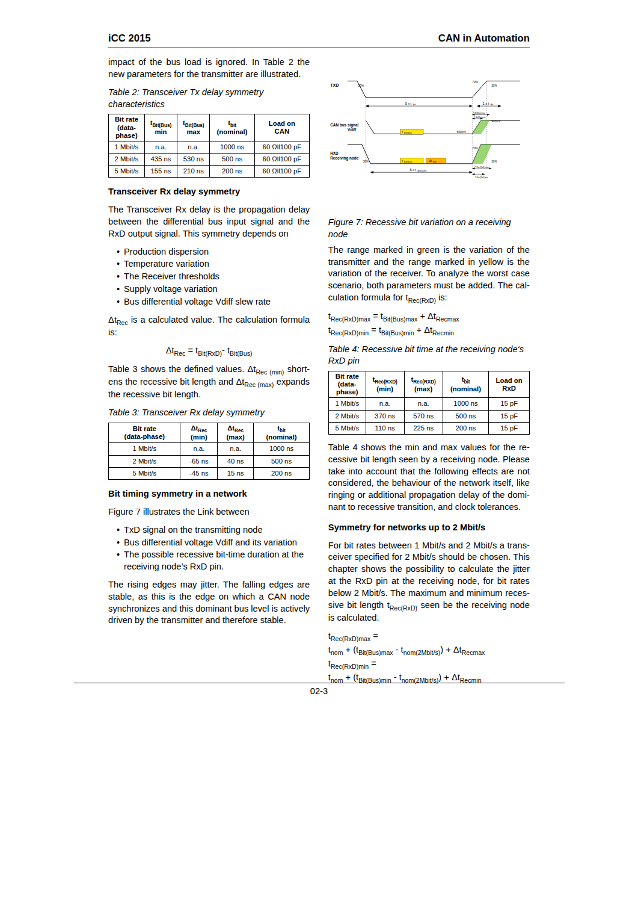iCC 2015
CAN in Automation
impact of the bus load is ignored. In Table 2 the new parameters for the transmitter are illustrated.
Table 2: Transceiver Tx delay symmetry characteristics
| Bit rate (data- phase) | t Bit(Bus) min | t Bit(Bus) max | t bit (nominal) | Load on CAN |
| --- | --- | --- | --- | --- |
| 1 Mbit/s | n.a. | n.a. | 1000 ns | 60 Ωll100 pF |
| 2 Mbit/s | 435 ns | 530 ns | 500 ns | 60 Ωll100 pF |
| 5 Mbit/s | 155 ns | 210 ns | 200 ns | 60 Ωll100 pF |
Transceiver Rx delay symmetry
The Transceiver Rx delay is the propagation delay between the differential bus input signal and the RxD output signal. This symmetry depends on
Production dispersion
Temperature variation
The Receiver thresholds
Supply voltage variation
Bus differential voltage Vdiff slew rate
ΔtRec is a calculated value. The calculation formula is:
ΔtRec = tBit(RxD)- tBit(Bus)
Table 3 shows the defined values. ΔtRec (min) shortens the recessive bit length and ΔtRec (max) expands the recessive bit length.
Table 3: Transceiver Rx delay symmetry
| Bit rate (data-phase) | Δt Rec (min) | Δt Rec (max) | t bit (nominal) |
| --- | --- | --- | --- |
| 1 Mbit/s | n.a. | n.a. | 1000 ns |
| 2 Mbit/s | -65 ns | 40 ns | 500 ns |
| 5 Mbit/s | -45 ns | 15 ns | 200 ns |
Bit timing symmetry in a network
Figure 7 illustrates the Link between
TxD signal on the transmitting node
Bus differential voltage Vdiff and its variation
The possible recessive bit-time duration at the receiving node’s RxD pin.
The rising edges may jitter. The falling edges are stable, as this is the edge on which a CAN node synchronizes and this dominant bus level is actively driven by the transmitter and therefore stable.
TXD 30% 70% 30% 5 x t Bit 1 x t Bit CAN bus signal Vdiff 500mV 900mV t Bit(Bus) t Bit(Bus)max t Bit(Bus)min RXD Receiving node 30% 70% 30% t Bit(Bus) Δt Rec 5 x t Bit(nom) t Rec(RxD)max t Rec(RxD)min
Figure 7: Recessive bit variation on a receiving node
The range marked in green is the variation of the transmitter and the range marked in yellow is the variation of the receiver. To analyze the worst case scenario, both parameters must be added. The calculation formula for tRec(RxD) is:
tRec(RxD)max = tBit(Bus)max + ΔtRecmax
tRec(RxD)min = tBit(Bus)min + ΔtRecmin
Table 4: Recessive bit time at the receiving node‘s RxD pin
| Bit rate (data- phase) | t Rec(RXD) (min) | t Rec(RXD) (max) | t bit (nominal) | Load on RxD |
| --- | --- | --- | --- | --- |
| 1 Mbit/s | n.a. | n.a. | 1000 ns | 15 pF |
| 2 Mbit/s | 370 ns | 570 ns | 500 ns | 15 pF |
| 5 Mbit/s | 110 ns | 225 ns | 200 ns | 15 pF |
Table 4 shows the min and max values for the recessive bit length seen by a receiving node. Please take into account that the following effects are not considered, the behaviour of the network itself, like ringing or additional propagation delay of the dominant to recessive transition, and clock tolerances.
Symmetry for networks up to 2 Mbit/s
For bit rates between 1 Mbit/s and 2 Mbit/s a transceiver specified for 2 Mbit/s should be chosen. This chapter shows the possibility to calculate the jitter at the RxD pin at the receiving node, for bit rates below 2 Mbit/s. The maximum and minimum recessive bit length tRec(RxD) seen be the receiving node is calculated.
tRec(RxD)max =
tnom + (tBit(Bus)max - tnom(2Mbit/s)) + ΔtRecmax
tRec(RxD)min =
tnom + (tBit(Bus)min - tnom(2Mbit/s)) + ΔtRecmin
02-3